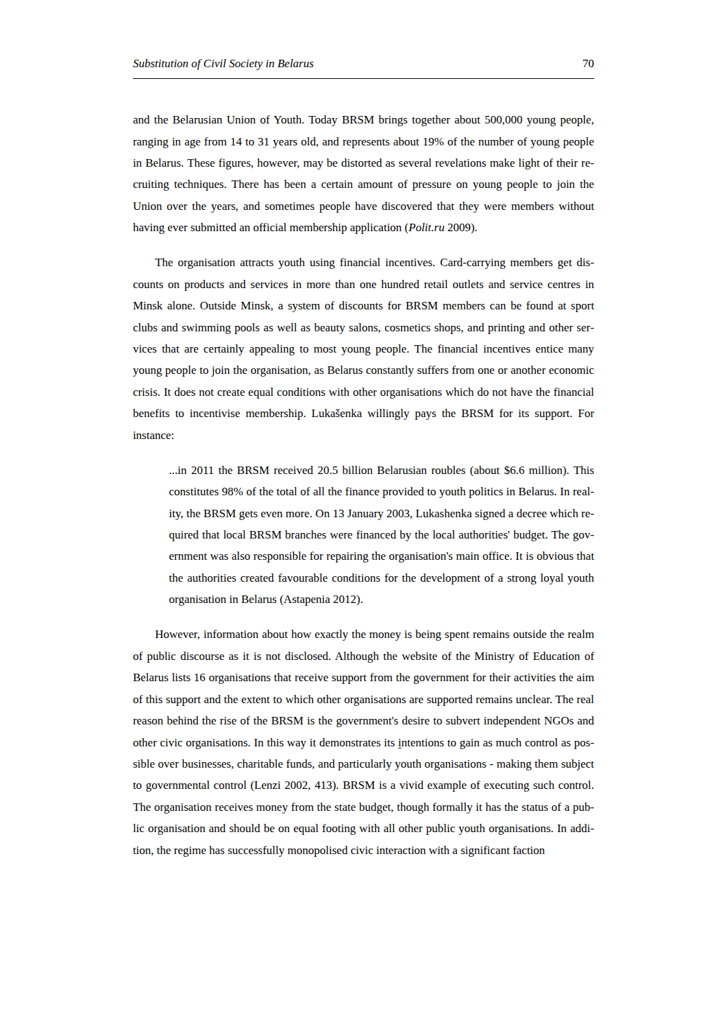Substitution of Civil Society in Belarus 70
and the Belarusian Union of Youth. Today BRSM brings together about 500,000 young people, ranging in age from 14 to 31 years old, and represents about 19% of the number of young people in Belarus. These figures, however, may be distorted as several revelations make light of their recruiting techniques. There has been a certain amount of pressure on young people to join the Union over the years, and sometimes people have discovered that they were members without having ever submitted an official membership application (Polit.ru 2009).
The organisation attracts youth using financial incentives. Card-carrying members get discounts on products and services in more than one hundred retail outlets and service centres in Minsk alone. Outside Minsk, a system of discounts for BRSM members can be found at sport clubs and swimming pools as well as beauty salons, cosmetics shops, and printing and other services that are certainly appealing to most young people. The financial incentives entice many young people to join the organisation, as Belarus constantly suffers from one or another economic crisis. It does not create equal conditions with other organisations which do not have the financial benefits to incentivise membership. Lukašenka willingly pays the BRSM for its support. For instance:
...in 2011 the BRSM received 20.5 billion Belarusian roubles (about $6.6 million). This constitutes 98% of the total of all the finance provided to youth politics in Belarus. In reality, the BRSM gets even more. On 13 January 2003, Lukashenka signed a decree which required that local BRSM branches were financed by the local authorities' budget. The government was also responsible for repairing the organisation's main office. It is obvious that the authorities created favourable conditions for the development of a strong loyal youth organisation in Belarus (Astapenia 2012).
However, information about how exactly the money is being spent remains outside the realm of public discourse as it is not disclosed. Although the website of the Ministry of Education of Belarus lists 16 organisations that receive support from the government for their activities the aim of this support and the extent to which other organisations are supported remains unclear. The real reason behind the rise of the BRSM is the government's desire to subvert independent NGOs and other civic organisations. In this way it demonstrates its intentions to gain as much control as possible over businesses, charitable funds, and particularly youth organisations - making them subject to governmental control (Lenzi 2002, 413). BRSM is a vivid example of executing such control. The organisation receives money from the state budget, though formally it has the status of a public organisation and should be on equal footing with all other public youth organisations. In addition, the regime has successfully monopolised civic interaction with a significant faction